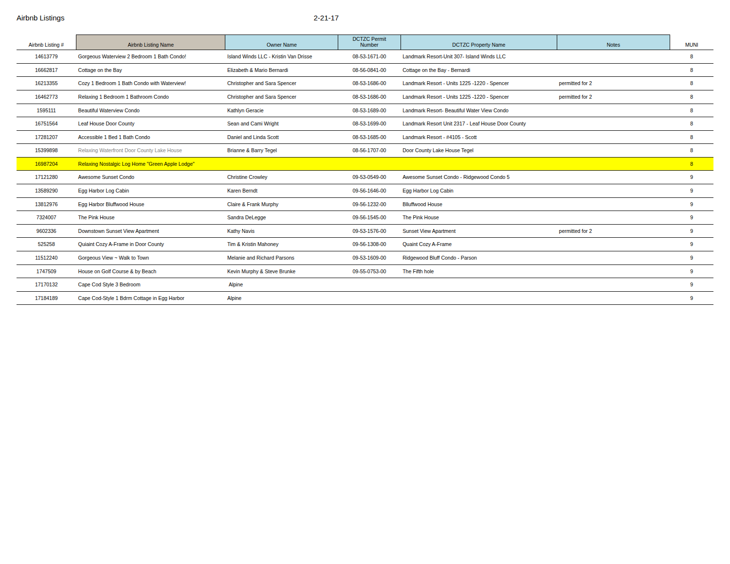Airbnb Listings
2-21-17
| Airbnb Listing # | Airbnb Listing Name | Owner Name | DCTZC Permit Number | DCTZC Property Name | Notes | MUNI |
| --- | --- | --- | --- | --- | --- | --- |
| 14613779 | Gorgeous Waterview 2 Bedroom 1 Bath Condo! | Island Winds LLC - Kristin Van Drisse | 08-53-1671-00 | Landmark Resort-Unit 307- Island Winds LLC | | 8 |
| 16662817 | Cottage on the Bay | Elizabeth & Mario Bernardi | 08-56-0841-00 | Cottage on the Bay - Bernardi | | 8 |
| 16213355 | Cozy 1 Bedroom 1 Bath Condo with Waterview! | Christopher and Sara Spencer | 08-53-1686-00 | Landmark Resort - Units 1225 -1220 - Spencer | permitted for 2 | 8 |
| 16462773 | Relaxing 1 Bedroom 1 Bathroom Condo | Christopher and Sara Spencer | 08-53-1686-00 | Landmark Resort - Units 1225 -1220 - Spencer | permitted for 2 | 8 |
| 1595111 | Beautiful Waterview Condo | Kathlyn Geracie | 08-53-1689-00 | Landmark Resort- Beautiful Water View Condo | | 8 |
| 16751564 | Leaf House Door County | Sean and Cami Wright | 08-53-1699-00 | Landmark Resort Unit 2317 - Leaf House Door County | 8 |
| 17281207 | Accessible 1 Bed 1 Bath Condo | Daniel and Linda Scott | 08-53-1685-00 | Landmark Resort - #4105 - Scott | | 8 |
| 15399898 | Relaxing Waterfront Door County Lake House | Brianne & Barry Tegel | 08-56-1707-00 | Door County Lake House Tegel | | 8 |
| 16987204 | Relaxing Nostalgic Log Home "Green Apple Lodge" | | | | | 8 |
| 17121280 | Awesome Sunset Condo | Christine Crowley | 09-53-0549-00 | Awesome Sunset Condo - Ridgewood Condo 5 | | 9 |
| 13589290 | Egg Harbor Log Cabin | Karen Berndt | 09-56-1646-00 | Egg Harbor Log Cabin | | 9 |
| 13812976 | Egg Harbor Bluffwood House | Claire & Frank Murphy | 09-56-1232-00 | Blluffwood House | | 9 |
| 7324007 | The Pink House | Sandra DeLegge | 09-56-1545-00 | The Pink House | | 9 |
| 9602336 | Downstown Sunset View Apartment | Kathy Navis | 09-53-1576-00 | Sunset View Apartment | permitted for 2 | 9 |
| 525258 | Quiaint Cozy A-Frame in Door County | Tim & Kristin Mahoney | 09-56-1308-00 | Quaint Cozy A-Frame | | 9 |
| 11512240 | Gorgeous View ~ Walk to Town | Melanie and Richard Parsons | 09-53-1609-00 | Ridgewood Bluff Condo - Parson | | 9 |
| 1747509 | House on Golf Course & by Beach | Kevin Murphy & Steve Brunke | 09-55-0753-00 | The Fifth hole | | 9 |
| 17170132 | Cape Cod Style 3 Bedroom | Alpine | | | | 9 |
| 17184189 | Cape Cod-Style 1 Bdrm Cottage in Egg Harbor | Alpine | | | | 9 |